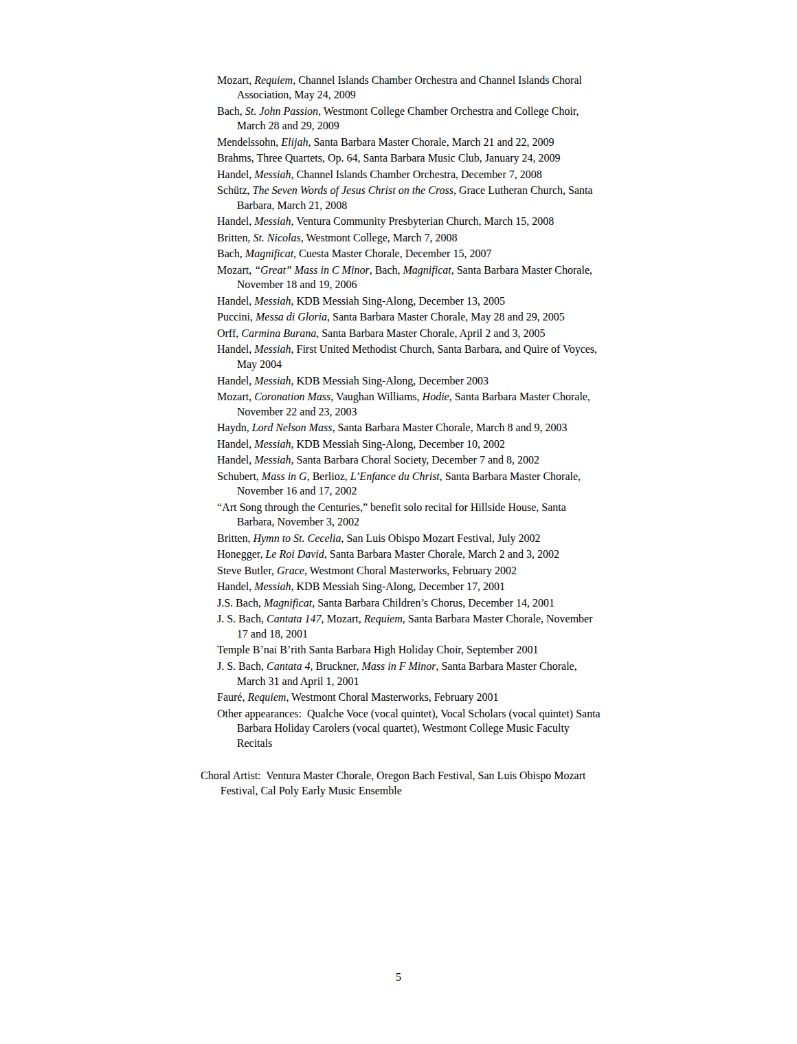Mozart, Requiem, Channel Islands Chamber Orchestra and Channel Islands Choral Association, May 24, 2009
Bach, St. John Passion, Westmont College Chamber Orchestra and College Choir, March 28 and 29, 2009
Mendelssohn, Elijah, Santa Barbara Master Chorale, March 21 and 22, 2009
Brahms, Three Quartets, Op. 64, Santa Barbara Music Club, January 24, 2009
Handel, Messiah, Channel Islands Chamber Orchestra, December 7, 2008
Schütz, The Seven Words of Jesus Christ on the Cross, Grace Lutheran Church, Santa Barbara, March 21, 2008
Handel, Messiah, Ventura Community Presbyterian Church, March 15, 2008
Britten, St. Nicolas, Westmont College, March 7, 2008
Bach, Magnificat, Cuesta Master Chorale, December 15, 2007
Mozart, “Great” Mass in C Minor, Bach, Magnificat, Santa Barbara Master Chorale, November 18 and 19, 2006
Handel, Messiah, KDB Messiah Sing-Along, December 13, 2005
Puccini, Messa di Gloria, Santa Barbara Master Chorale, May 28 and 29, 2005
Orff, Carmina Burana, Santa Barbara Master Chorale, April 2 and 3, 2005
Handel, Messiah, First United Methodist Church, Santa Barbara, and Quire of Voyces, May 2004
Handel, Messiah, KDB Messiah Sing-Along, December 2003
Mozart, Coronation Mass, Vaughan Williams, Hodie, Santa Barbara Master Chorale, November 22 and 23, 2003
Haydn, Lord Nelson Mass, Santa Barbara Master Chorale, March 8 and 9, 2003
Handel, Messiah, KDB Messiah Sing-Along, December 10, 2002
Handel, Messiah, Santa Barbara Choral Society, December 7 and 8, 2002
Schubert, Mass in G, Berlioz, L’Enfance du Christ, Santa Barbara Master Chorale, November 16 and 17, 2002
“Art Song through the Centuries,” benefit solo recital for Hillside House, Santa Barbara, November 3, 2002
Britten, Hymn to St. Cecelia, San Luis Obispo Mozart Festival, July 2002
Honegger, Le Roi David, Santa Barbara Master Chorale, March 2 and 3, 2002
Steve Butler, Grace, Westmont Choral Masterworks, February 2002
Handel, Messiah, KDB Messiah Sing-Along, December 17, 2001
J.S. Bach, Magnificat, Santa Barbara Children’s Chorus, December 14, 2001
J. S. Bach, Cantata 147, Mozart, Requiem, Santa Barbara Master Chorale, November 17 and 18, 2001
Temple B’nai B’rith Santa Barbara High Holiday Choir, September 2001
J. S. Bach, Cantata 4, Bruckner, Mass in F Minor, Santa Barbara Master Chorale, March 31 and April 1, 2001
Fauré, Requiem, Westmont Choral Masterworks, February 2001
Other appearances: Qualche Voce (vocal quintet), Vocal Scholars (vocal quintet) Santa Barbara Holiday Carolers (vocal quartet), Westmont College Music Faculty Recitals
Choral Artist: Ventura Master Chorale, Oregon Bach Festival, San Luis Obispo Mozart Festival, Cal Poly Early Music Ensemble
5